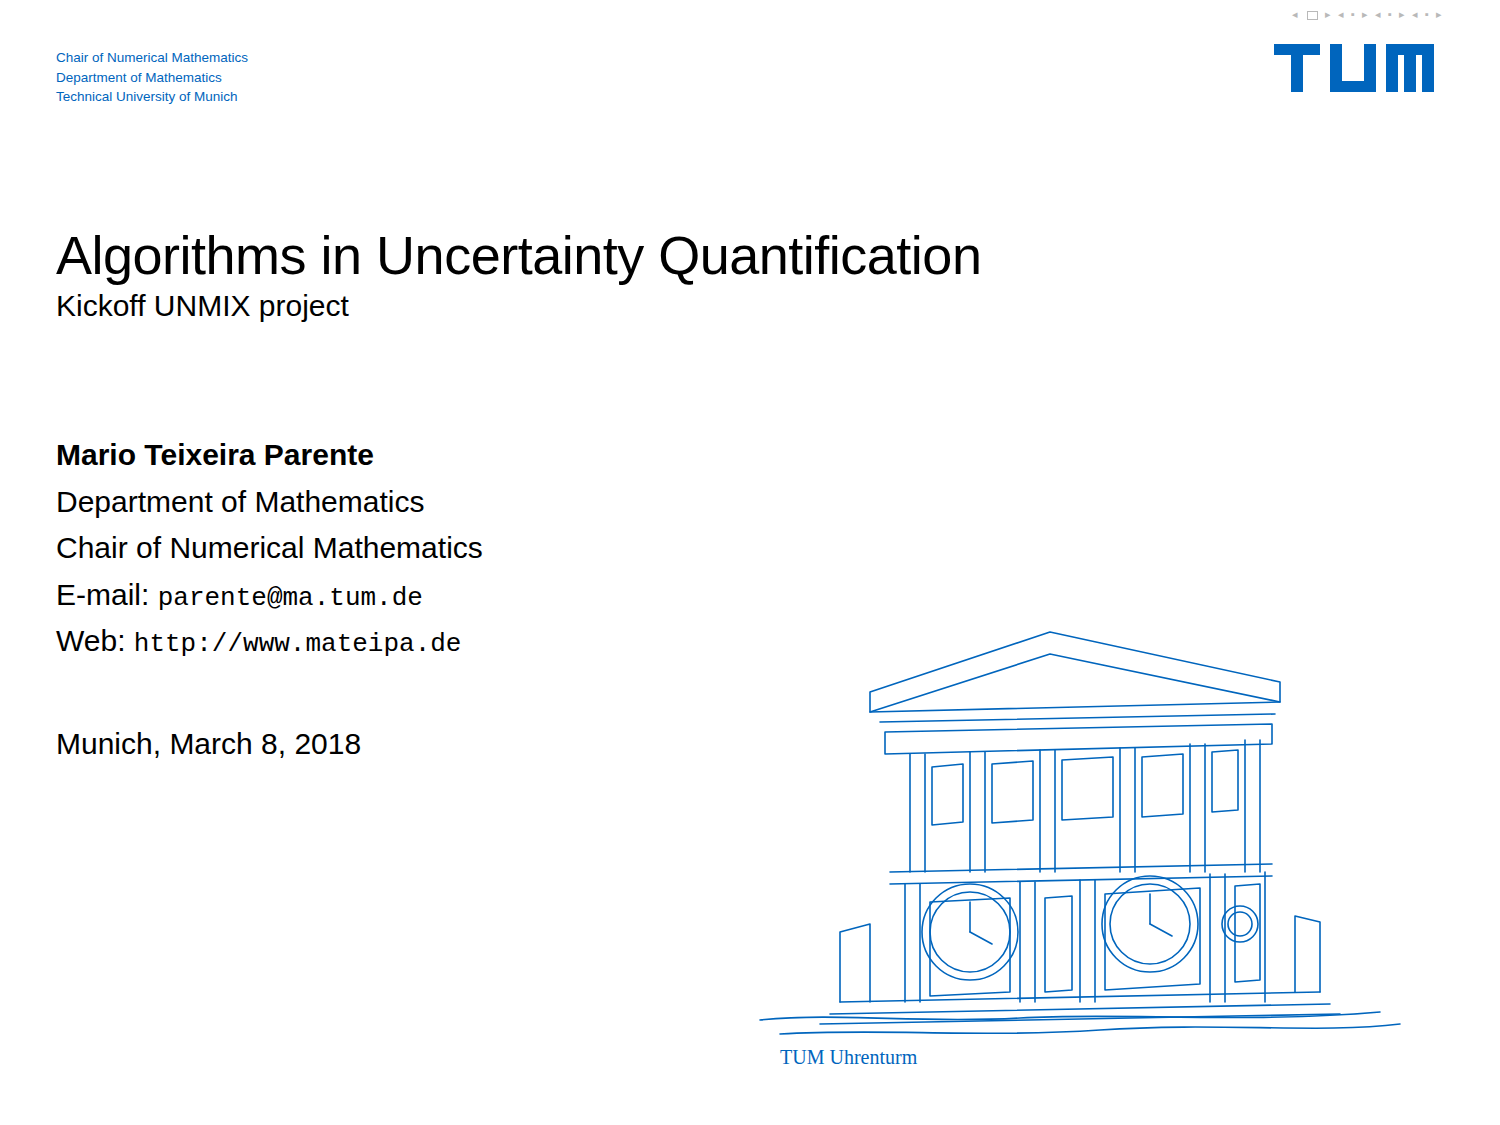◂ ▸ ◂ ▪ ▸ ◂ ▪ ▸ ◂ ▪ ▸
Chair of Numerical Mathematics
Department of Mathematics
Technical University of Munich
Algorithms in Uncertainty Quantification
Kickoff UNMIX project
Mario Teixeira Parente
Department of Mathematics
Chair of Numerical Mathematics
E-mail: parente@ma.tum.de
Web: http://www.mateipa.de
Munich, March 8, 2018
TUM Uhrenturm